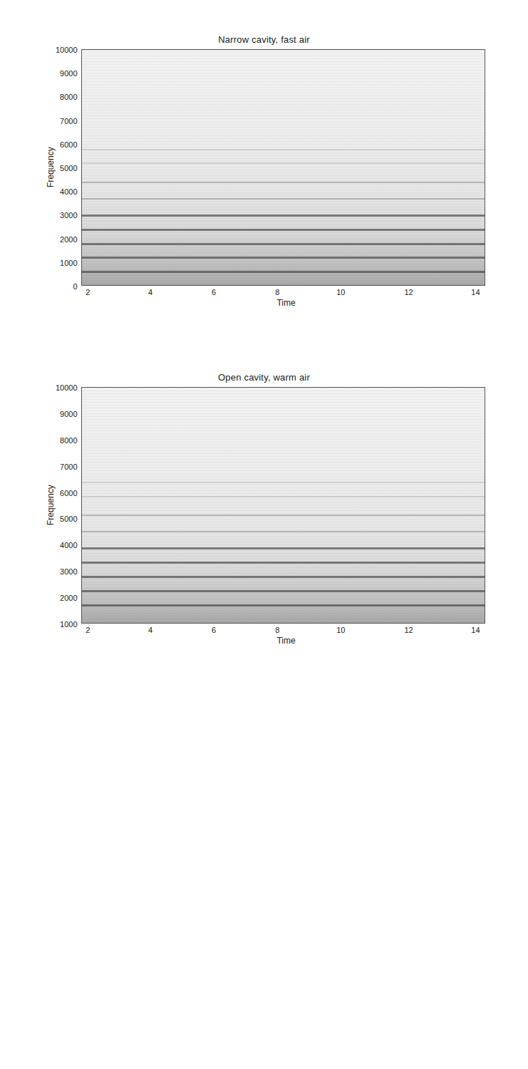Narrow cavity, fast air
Frequency
10000 9000 8000 7000 6000 5000 4000 3000 2000 1000 0
2 4 6 8 10 12 14
Time
Open cavity, warm air
Frequency
10000 9000 8000 7000 6000 5000 4000 3000 2000 1000
2 4 6 8 10 12 14
Time